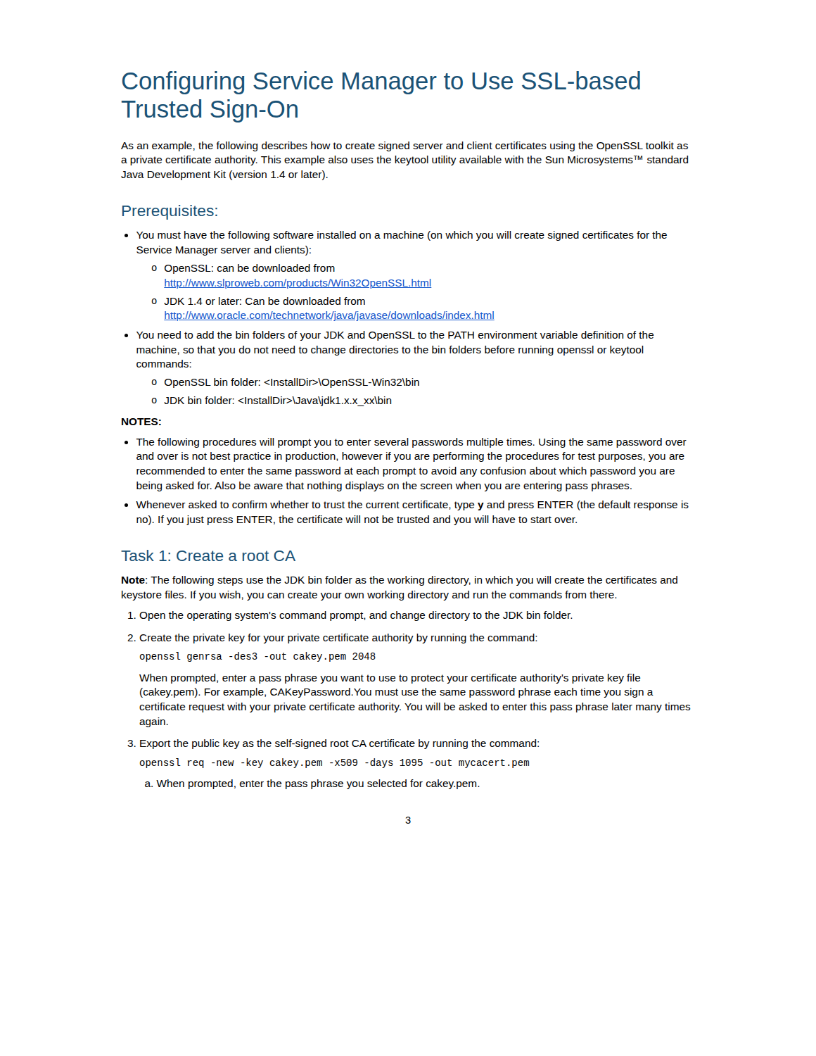Configuring Service Manager to Use SSL-based Trusted Sign-On
As an example, the following describes how to create signed server and client certificates using the OpenSSL toolkit as a private certificate authority. This example also uses the keytool utility available with the Sun Microsystems™ standard Java Development Kit (version 1.4 or later).
Prerequisites:
You must have the following software installed on a machine (on which you will create signed certificates for the Service Manager server and clients):
OpenSSL: can be downloaded from
http://www.slproweb.com/products/Win32OpenSSL.html
JDK 1.4 or later: Can be downloaded from
http://www.oracle.com/technetwork/java/javase/downloads/index.html
You need to add the bin folders of your JDK and OpenSSL to the PATH environment variable definition of the machine, so that you do not need to change directories to the bin folders before running openssl or keytool commands:
OpenSSL bin folder: <InstallDir>\OpenSSL-Win32\bin
JDK bin folder: <InstallDir>\Java\jdk1.x.x_xx\bin
NOTES:
The following procedures will prompt you to enter several passwords multiple times. Using the same password over and over is not best practice in production, however if you are performing the procedures for test purposes, you are recommended to enter the same password at each prompt to avoid any confusion about which password you are being asked for. Also be aware that nothing displays on the screen when you are entering pass phrases.
Whenever asked to confirm whether to trust the current certificate, type y and press ENTER (the default response is no). If you just press ENTER, the certificate will not be trusted and you will have to start over.
Task 1: Create a root CA
Note: The following steps use the JDK bin folder as the working directory, in which you will create the certificates and keystore files. If you wish, you can create your own working directory and run the commands from there.
Open the operating system's command prompt, and change directory to the JDK bin folder.
Create the private key for your private certificate authority by running the command: openssl genrsa -des3 -out cakey.pem 2048
When prompted, enter a pass phrase you want to use to protect your certificate authority's private key file (cakey.pem). For example, CAKeyPassword.You must use the same password phrase each time you sign a certificate request with your private certificate authority. You will be asked to enter this pass phrase later many times again.
Export the public key as the self-signed root CA certificate by running the command: openssl req -new -key cakey.pem -x509 -days 1095 -out mycacert.pem
When prompted, enter the pass phrase you selected for cakey.pem.
3